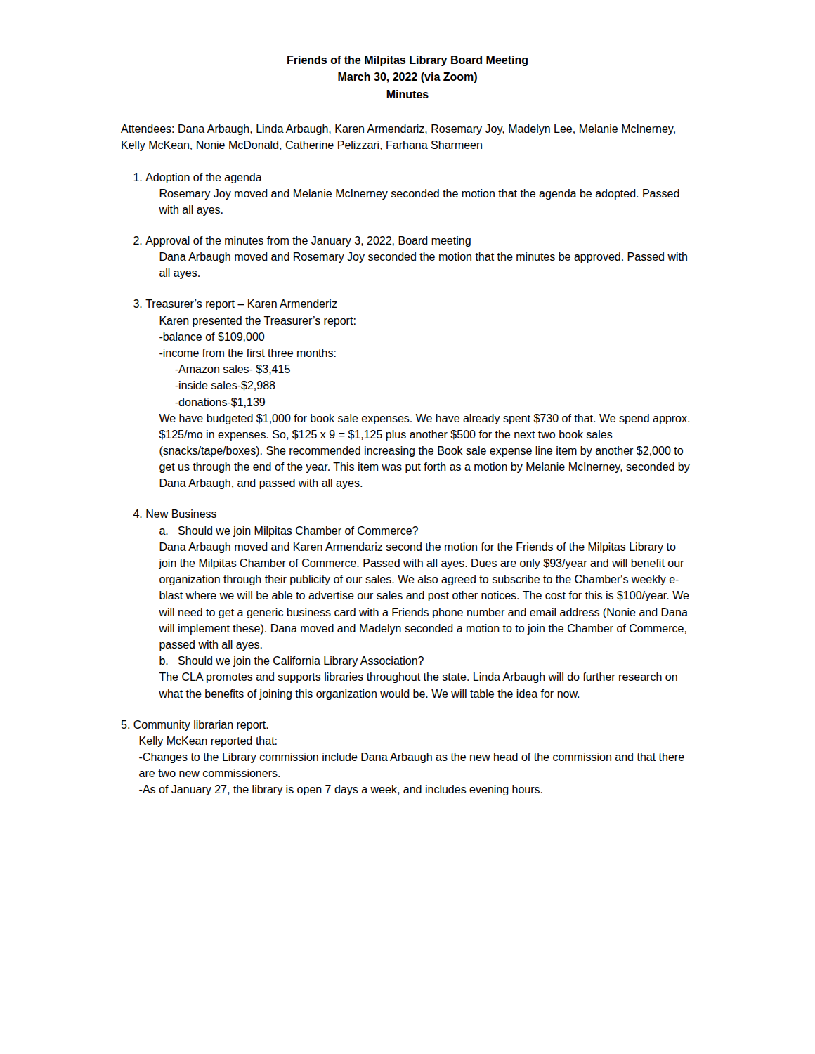Friends of the Milpitas Library Board Meeting
March 30, 2022 (via Zoom)
Minutes
Attendees: Dana Arbaugh, Linda Arbaugh, Karen Armendariz, Rosemary Joy, Madelyn Lee, Melanie McInerney, Kelly McKean, Nonie McDonald, Catherine Pelizzari, Farhana Sharmeen
Adoption of the agenda
Rosemary Joy moved and Melanie McInerney seconded the motion that the agenda be adopted. Passed with all ayes.
Approval of the minutes from the January 3, 2022, Board meeting
Dana Arbaugh moved and Rosemary Joy seconded the motion that the minutes be approved. Passed with all ayes.
Treasurer’s report – Karen Armenderiz
Karen presented the Treasurer’s report:
-balance of $109,000
-income from the first three months:
-Amazon sales- $3,415
-inside sales-$2,988
-donations-$1,139
We have budgeted $1,000 for book sale expenses. We have already spent $730 of that. We spend approx. $125/mo in expenses. So, $125 x 9 = $1,125 plus another $500 for the next two book sales (snacks/tape/boxes). She recommended increasing the Book sale expense line item by another $2,000 to get us through the end of the year. This item was put forth as a motion by Melanie McInerney, seconded by Dana Arbaugh, and passed with all ayes.
New Business
a. Should we join Milpitas Chamber of Commerce?
Dana Arbaugh moved and Karen Armendariz second the motion for the Friends of the Milpitas Library to join the Milpitas Chamber of Commerce. Passed with all ayes. Dues are only $93/year and will benefit our organization through their publicity of our sales. We also agreed to subscribe to the Chamber's weekly e-blast where we will be able to advertise our sales and post other notices. The cost for this is $100/year. We will need to get a generic business card with a Friends phone number and email address (Nonie and Dana will implement these). Dana moved and Madelyn seconded a motion to to join the Chamber of Commerce, passed with all ayes.
b. Should we join the California Library Association?
The CLA promotes and supports libraries throughout the state. Linda Arbaugh will do further research on what the benefits of joining this organization would be. We will table the idea for now.
5. Community librarian report.
Kelly McKean reported that:
-Changes to the Library commission include Dana Arbaugh as the new head of the commission and that there are two new commissioners.
-As of January 27, the library is open 7 days a week, and includes evening hours.